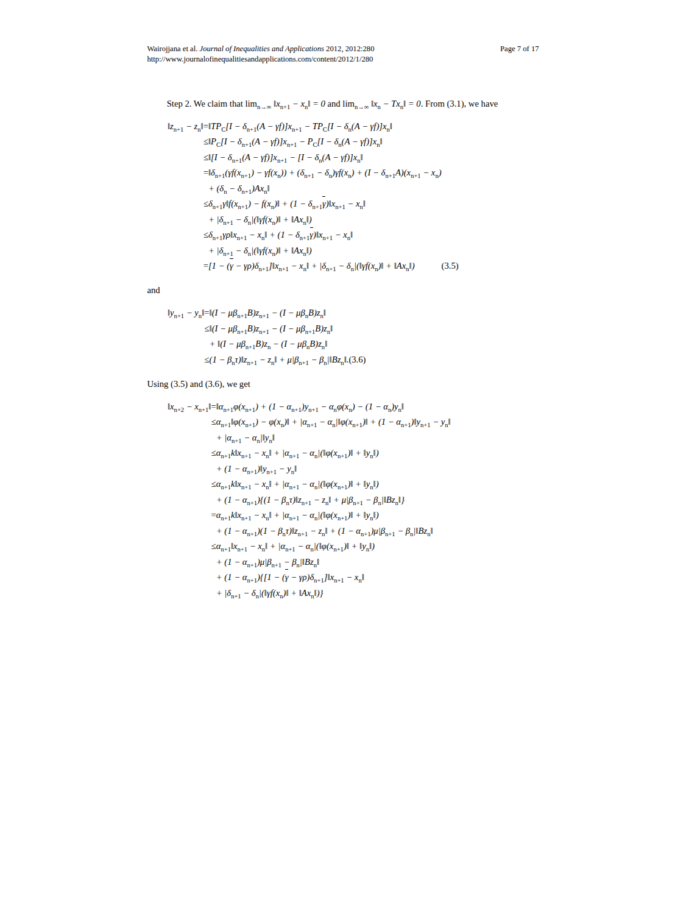Wairojjana et al. Journal of Inequalities and Applications 2012, 2012:280
http://www.journalofinequalitiesandapplications.com/content/2012/1/280
Page 7 of 17
Step 2. We claim that limn→∞ ‖xn+1 − xn‖ = 0 and limn→∞ ‖xn − Txn‖ = 0. From (3.1), we have
| ‖z n+1 − z n ‖ | = | ‖TP C [I − δ n+1 (A − γf)]x n+1 − TP C [I − δ n (A − γf)]x n ‖ | |
| | ≤ | ‖P C [I − δ n+1 (A − γf)]x n+1 − P C [I − δ n (A − γf)]x n ‖ | |
| | ≤ | ‖[I − δ n+1 (A − γf)]x n+1 − [I − δ n (A − γf)]x n ‖ | |
| | = | ‖δ n+1 (γf(x n+1 ) − γf(x n )) + (δ n+1 − δ n )γf(x n ) + (I − δ n+1 A)(x n+1 − x n ) | |
| | | + (δ n − δ n+1 )Ax n ‖ | |
| | ≤ | δ n+1 γ‖f(x n+1 ) − f(x n )‖ + (1 − δ n+1 γ )‖x n+1 − x n ‖ | |
| | | + /δ n+1 − δ n /(‖γf(x n )‖ + ‖Ax n ‖) | |
| | ≤ | δ n+1 γρ‖x n+1 − x n ‖ + (1 − δ n+1 γ )‖x n+1 − x n ‖ | |
| | | + /δ n+1 − δ n /(‖γf(x n )‖ + ‖Ax n ‖) | |
| | = | [1 − ( γ − γρ)δ n+1 ]‖x n+1 − x n ‖ + /δ n+1 − δ n /(‖γf(x n )‖ + ‖Ax n ‖) | (3.5) |
and
| ‖y n+1 − y n ‖ | = | ‖(I − μβ n+1 B)z n+1 − (I − μβ n B)z n ‖ | |
| | ≤ | ‖(I − μβ n+1 B)z n+1 − (I − μβ n+1 B)z n ‖ | |
| | | + ‖(I − μβ n+1 B)z n − (I − μβ n B)z n ‖ | |
| | ≤ | (1 − β n τ)‖z n+1 − z n ‖ + μ/β n+1 − β n /‖Bz n ‖. | (3.6) |
Using (3.5) and (3.6), we get
| ‖x n+2 − x n+1 ‖ | = | ‖α n+1 φ(x n+1 ) + (1 − α n+1 )y n+1 − α n φ(x n ) − (1 − α n )y n ‖ | |
| | ≤ | α n+1 ‖φ(x n+1 ) − φ(x n )‖ + /α n+1 − α n /‖φ(x n+1 )‖ + (1 − α n+1 )‖y n+1 − y n ‖ | |
| | | + /α n+1 − α n /‖y n ‖ | |
| | ≤ | α n+1 k‖x n+1 − x n ‖ + /α n+1 − α n /(‖φ(x n+1 )‖ + ‖y n ‖) | |
| | | + (1 − α n+1 )‖y n+1 − y n ‖ | |
| | ≤ | α n+1 k‖x n+1 − x n ‖ + /α n+1 − α n /(‖φ(x n+1 )‖ + ‖y n ‖) | |
| | | + (1 − α n+1 ){(1 − β n τ)‖z n+1 − z n ‖ + μ/β n+1 − β n /‖Bz n ‖} | |
| | = | α n+1 k‖x n+1 − x n ‖ + /α n+1 − α n /(‖φ(x n+1 )‖ + ‖y n ‖) | |
| | | + (1 − α n+1 )(1 − β n τ)‖z n+1 − z n ‖ + (1 − α n+1 )μ/β n+1 − β n /‖Bz n ‖ | |
| | ≤ | α n+1 ‖x n+1 − x n ‖ + /α n+1 − α n /(‖φ(x n+1 )‖ + ‖y n ‖) | |
| | | + (1 − α n+1 )μ/β n+1 − β n /‖Bz n ‖ | |
| | | + (1 − α n+1 ){[1 − ( γ − γρ)δ n+1 ]‖x n+1 − x n ‖ | |
| | | + /δ n+1 − δ n /(‖γf(x n )‖ + ‖Ax n ‖)} | |